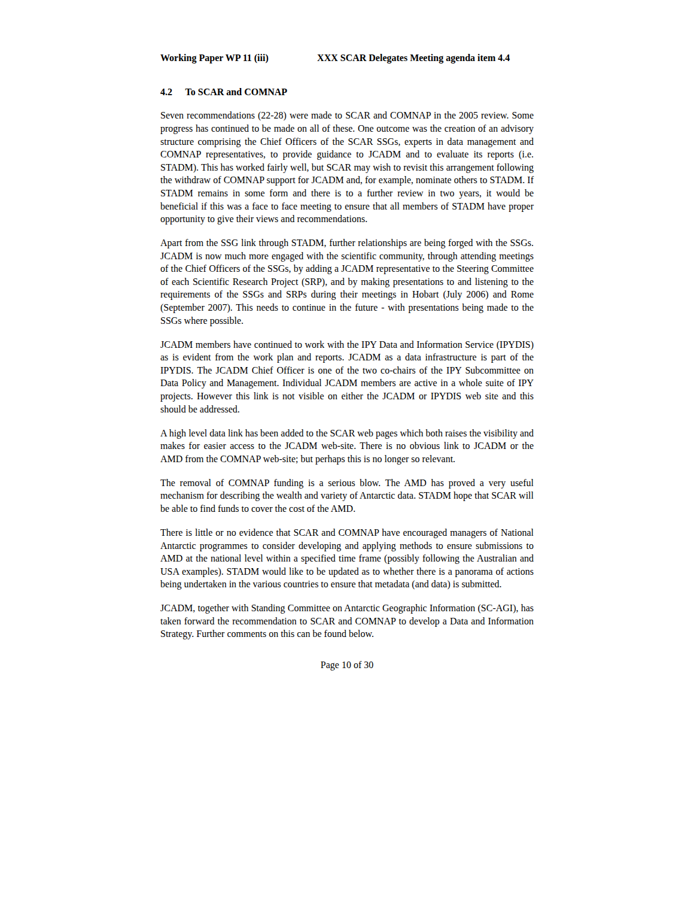Working Paper WP 11 (iii)
XXX SCAR Delegates Meeting agenda item 4.4
4.2 To SCAR and COMNAP
Seven recommendations (22-28) were made to SCAR and COMNAP in the 2005 review. Some progress has continued to be made on all of these. One outcome was the creation of an advisory structure comprising the Chief Officers of the SCAR SSGs, experts in data management and COMNAP representatives, to provide guidance to JCADM and to evaluate its reports (i.e. STADM). This has worked fairly well, but SCAR may wish to revisit this arrangement following the withdraw of COMNAP support for JCADM and, for example, nominate others to STADM. If STADM remains in some form and there is to a further review in two years, it would be beneficial if this was a face to face meeting to ensure that all members of STADM have proper opportunity to give their views and recommendations.
Apart from the SSG link through STADM, further relationships are being forged with the SSGs. JCADM is now much more engaged with the scientific community, through attending meetings of the Chief Officers of the SSGs, by adding a JCADM representative to the Steering Committee of each Scientific Research Project (SRP), and by making presentations to and listening to the requirements of the SSGs and SRPs during their meetings in Hobart (July 2006) and Rome (September 2007). This needs to continue in the future - with presentations being made to the SSGs where possible.
JCADM members have continued to work with the IPY Data and Information Service (IPYDIS) as is evident from the work plan and reports. JCADM as a data infrastructure is part of the IPYDIS. The JCADM Chief Officer is one of the two co-chairs of the IPY Subcommittee on Data Policy and Management. Individual JCADM members are active in a whole suite of IPY projects. However this link is not visible on either the JCADM or IPYDIS web site and this should be addressed.
A high level data link has been added to the SCAR web pages which both raises the visibility and makes for easier access to the JCADM web-site. There is no obvious link to JCADM or the AMD from the COMNAP web-site; but perhaps this is no longer so relevant.
The removal of COMNAP funding is a serious blow. The AMD has proved a very useful mechanism for describing the wealth and variety of Antarctic data. STADM hope that SCAR will be able to find funds to cover the cost of the AMD.
There is little or no evidence that SCAR and COMNAP have encouraged managers of National Antarctic programmes to consider developing and applying methods to ensure submissions to AMD at the national level within a specified time frame (possibly following the Australian and USA examples). STADM would like to be updated as to whether there is a panorama of actions being undertaken in the various countries to ensure that metadata (and data) is submitted.
JCADM, together with Standing Committee on Antarctic Geographic Information (SC-AGI), has taken forward the recommendation to SCAR and COMNAP to develop a Data and Information Strategy. Further comments on this can be found below.
Page 10 of 30